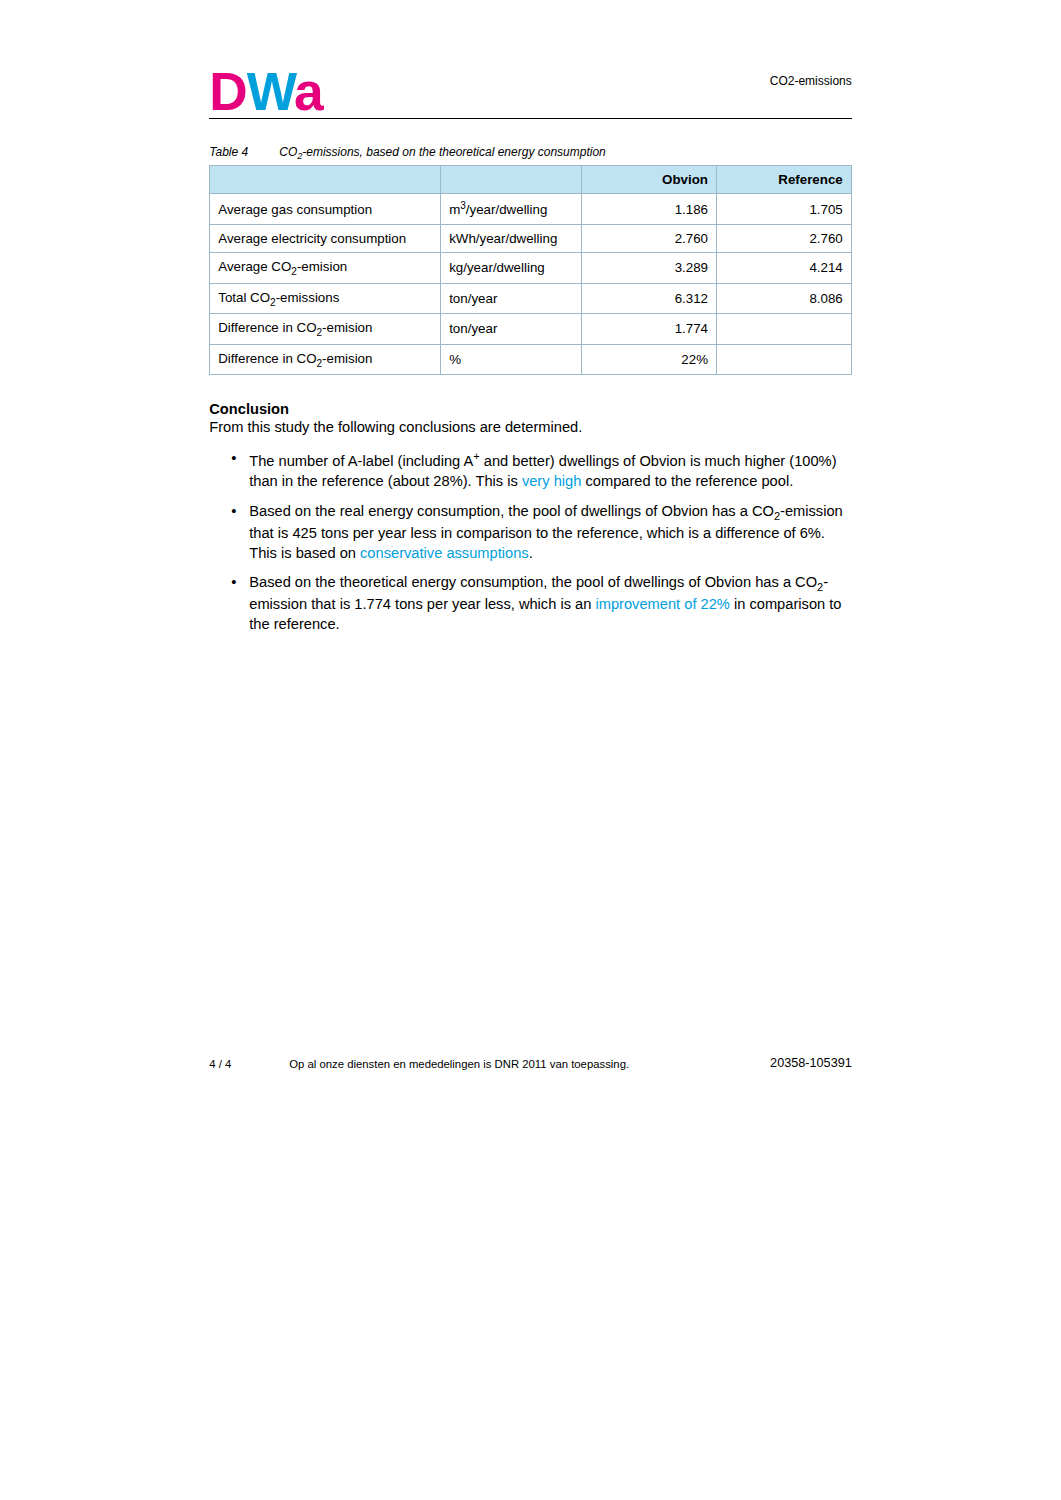DWa
CO2-emissions
Table 4 CO2-emissions, based on the theoretical energy consumption
| | | Obvion | Reference |
| --- | --- | --- | --- |
| Average gas consumption | m 3 /year/dwelling | 1.186 | 1.705 |
| Average electricity consumption | kWh/year/dwelling | 2.760 | 2.760 |
| Average CO 2 -emision | kg/year/dwelling | 3.289 | 4.214 |
| Total CO 2 -emissions | ton/year | 6.312 | 8.086 |
| Difference in CO 2 -emision | ton/year | 1.774 | |
| Difference in CO 2 -emision | % | 22% | |
Conclusion
From this study the following conclusions are determined.
The number of A-label (including A+ and better) dwellings of Obvion is much higher (100%) than in the reference (about 28%). This is very high compared to the reference pool.
Based on the real energy consumption, the pool of dwellings of Obvion has a CO2-emission that is 425 tons per year less in comparison to the reference, which is a difference of 6%. This is based on conservative assumptions.
Based on the theoretical energy consumption, the pool of dwellings of Obvion has a CO2-emission that is 1.774 tons per year less, which is an improvement of 22% in comparison to the reference.
4 / 4
Op al onze diensten en mededelingen is DNR 2011 van toepassing.
20358-105391